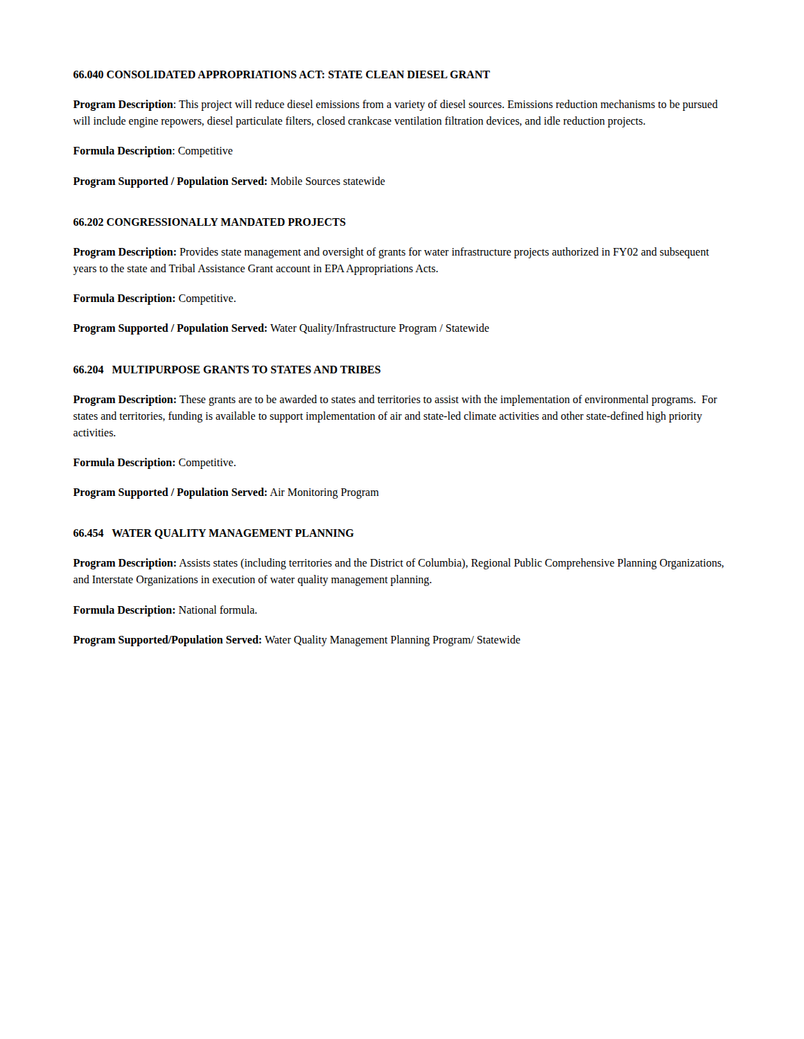66.040 CONSOLIDATED APPROPRIATIONS ACT: STATE CLEAN DIESEL GRANT
Program Description: This project will reduce diesel emissions from a variety of diesel sources. Emissions reduction mechanisms to be pursued will include engine repowers, diesel particulate filters, closed crankcase ventilation filtration devices, and idle reduction projects.
Formula Description: Competitive
Program Supported / Population Served: Mobile Sources statewide
66.202 CONGRESSIONALLY MANDATED PROJECTS
Program Description: Provides state management and oversight of grants for water infrastructure projects authorized in FY02 and subsequent years to the state and Tribal Assistance Grant account in EPA Appropriations Acts.
Formula Description: Competitive.
Program Supported / Population Served: Water Quality/Infrastructure Program / Statewide
66.204 MULTIPURPOSE GRANTS TO STATES AND TRIBES
Program Description: These grants are to be awarded to states and territories to assist with the implementation of environmental programs. For states and territories, funding is available to support implementation of air and state-led climate activities and other state-defined high priority activities.
Formula Description: Competitive.
Program Supported / Population Served: Air Monitoring Program
66.454 WATER QUALITY MANAGEMENT PLANNING
Program Description: Assists states (including territories and the District of Columbia), Regional Public Comprehensive Planning Organizations, and Interstate Organizations in execution of water quality management planning.
Formula Description: National formula.
Program Supported/Population Served: Water Quality Management Planning Program/ Statewide